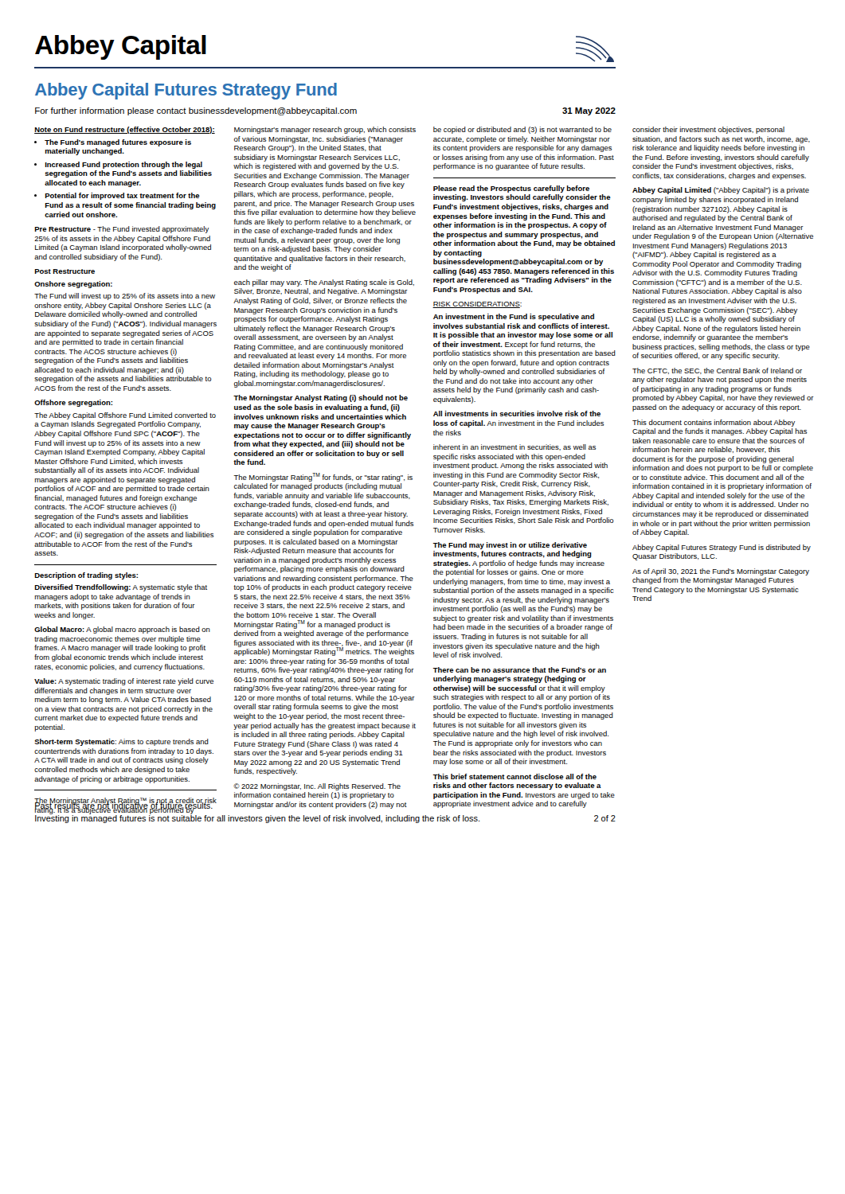Abbey Capital
Abbey Capital Futures Strategy Fund
For further information please contact businessdevelopment@abbeycapital.com
31 May 2022
Note on Fund restructure (effective October 2018):
The Fund's managed futures exposure is materially unchanged.
Increased Fund protection through the legal segregation of the Fund's assets and liabilities allocated to each manager.
Potential for improved tax treatment for the Fund as a result of some financial trading being carried out onshore.
Pre Restructure - The Fund invested approximately 25% of its assets in the Abbey Capital Offshore Fund Limited (a Cayman Island incorporated wholly-owned and controlled subsidiary of the Fund).
Post Restructure
Onshore segregation:
The Fund will invest up to 25% of its assets into a new onshore entity, Abbey Capital Onshore Series LLC (a Delaware domiciled wholly-owned and controlled subsidiary of the Fund) ("ACOS"). Individual managers are appointed to separate segregated series of ACOS and are permitted to trade in certain financial contracts. The ACOS structure achieves (i) segregation of the Fund's assets and liabilities allocated to each individual manager; and (ii) segregation of the assets and liabilities attributable to ACOS from the rest of the Fund's assets.
Offshore segregation:
The Abbey Capital Offshore Fund Limited converted to a Cayman Islands Segregated Portfolio Company, Abbey Capital Offshore Fund SPC ("ACOF"). The Fund will invest up to 25% of its assets into a new Cayman Island Exempted Company, Abbey Capital Master Offshore Fund Limited, which invests substantially all of its assets into ACOF. Individual managers are appointed to separate segregated portfolios of ACOF and are permitted to trade certain financial, managed futures and foreign exchange contracts. The ACOF structure achieves (i) segregation of the Fund's assets and liabilities allocated to each individual manager appointed to ACOF; and (ii) segregation of the assets and liabilities attributable to ACOF from the rest of the Fund's assets.
Description of trading styles:
Diversified Trendfollowing: A systematic style that managers adopt to take advantage of trends in markets, with positions taken for duration of four weeks and longer.
Global Macro: A global macro approach is based on trading macroeconomic themes over multiple time frames. A Macro manager will trade looking to profit from global economic trends which include interest rates, economic policies, and currency fluctuations.
Value: A systematic trading of interest rate yield curve differentials and changes in term structure over medium term to long term. A Value CTA trades based on a view that contracts are not priced correctly in the current market due to expected future trends and potential.
Short-term Systematic: Aims to capture trends and countertrends with durations from intraday to 10 days. A CTA will trade in and out of contracts using closely controlled methods which are designed to take advantage of pricing or arbitrage opportunities.
The Morningstar Analyst Rating™ is not a credit or risk rating. It is a subjective evaluation performed by Morningstar's manager research group, which consists of various Morningstar, Inc. subsidiaries ("Manager Research Group"). In the United States, that subsidiary is Morningstar Research Services LLC, which is registered with and governed by the U.S. Securities and Exchange Commission. The Manager Research Group evaluates funds based on five key pillars, which are process, performance, people, parent, and price. The Manager Research Group uses this five pillar evaluation to determine how they believe funds are likely to perform relative to a benchmark, or in the case of exchange-traded funds and index mutual funds, a relevant peer group, over the long term on a risk-adjusted basis. They consider quantitative and qualitative factors in their research, and the weight of
each pillar may vary. The Analyst Rating scale is Gold, Silver, Bronze, Neutral, and Negative. A Morningstar Analyst Rating of Gold, Silver, or Bronze reflects the Manager Research Group's conviction in a fund's prospects for outperformance. Analyst Ratings ultimately reflect the Manager Research Group's overall assessment, are overseen by an Analyst Rating Committee, and are continuously monitored and reevaluated at least every 14 months. For more detailed information about Morningstar's Analyst Rating, including its methodology, please go to global.morningstar.com/managerdisclosures/.
The Morningstar Analyst Rating (i) should not be used as the sole basis in evaluating a fund, (ii) involves unknown risks and uncertainties which may cause the Manager Research Group's expectations not to occur or to differ significantly from what they expected, and (iii) should not be considered an offer or solicitation to buy or sell the fund.
The Morningstar RatingTM for funds, or "star rating", is calculated for managed products (including mutual funds, variable annuity and variable life subaccounts, exchange-traded funds, closed-end funds, and separate accounts) with at least a three-year history. Exchange-traded funds and open-ended mutual funds are considered a single population for comparative purposes. It is calculated based on a Morningstar Risk-Adjusted Return measure that accounts for variation in a managed product's monthly excess performance, placing more emphasis on downward variations and rewarding consistent performance. The top 10% of products in each product category receive 5 stars, the next 22.5% receive 4 stars, the next 35% receive 3 stars, the next 22.5% receive 2 stars, and the bottom 10% receive 1 star. The Overall Morningstar RatingTM for a managed product is derived from a weighted average of the performance figures associated with its three-, five-, and 10-year (if applicable) Morningstar RatingTM metrics. The weights are: 100% three-year rating for 36-59 months of total returns, 60% five-year rating/40% three-year rating for 60-119 months of total returns, and 50% 10-year rating/30% five-year rating/20% three-year rating for 120 or more months of total returns. While the 10-year overall star rating formula seems to give the most weight to the 10-year period, the most recent three-year period actually has the greatest impact because it is included in all three rating periods. Abbey Capital Future Strategy Fund (Share Class I) was rated 4 stars over the 3-year and 5-year periods ending 31 May 2022 among 22 and 20 US Systematic Trend funds, respectively.
© 2022 Morningstar, Inc. All Rights Reserved. The information contained herein (1) is proprietary to Morningstar and/or its content providers (2) may not be copied or distributed and (3) is not warranted to be accurate, complete or timely. Neither Morningstar nor its content providers are responsible for any damages or losses arising from any use of this information. Past performance is no guarantee of future results.
Please read the Prospectus carefully before investing. Investors should carefully consider the Fund's investment objectives, risks, charges and expenses before investing in the Fund. This and other information is in the prospectus. A copy of the prospectus and summary prospectus, and other information about the Fund, may be obtained by contacting businessdevelopment@abbeycapital.com or by calling (646) 453 7850. Managers referenced in this report are referenced as "Trading Advisers" in the Fund's Prospectus and SAI.
RISK CONSIDERATIONS:
An investment in the Fund is speculative and involves substantial risk and conflicts of interest. It is possible that an investor may lose some or all of their investment. Except for fund returns, the portfolio statistics shown in this presentation are based only on the open forward, future and option contracts held by wholly-owned and controlled subsidiaries of the Fund and do not take into account any other assets held by the Fund (primarily cash and cash-equivalents).
All investments in securities involve risk of the loss of capital. An investment in the Fund includes the risks
inherent in an investment in securities, as well as specific risks associated with this open-ended investment product. Among the risks associated with investing in this Fund are Commodity Sector Risk, Counter-party Risk, Credit Risk, Currency Risk, Manager and Management Risks, Advisory Risk, Subsidiary Risks, Tax Risks, Emerging Markets Risk, Leveraging Risks, Foreign Investment Risks, Fixed Income Securities Risks, Short Sale Risk and Portfolio Turnover Risks.
The Fund may invest in or utilize derivative investments, futures contracts, and hedging strategies. A portfolio of hedge funds may increase the potential for losses or gains. One or more underlying managers, from time to time, may invest a substantial portion of the assets managed in a specific industry sector. As a result, the underlying manager's investment portfolio (as well as the Fund's) may be subject to greater risk and volatility than if investments had been made in the securities of a broader range of issuers. Trading in futures is not suitable for all investors given its speculative nature and the high level of risk involved.
There can be no assurance that the Fund's or an underlying manager's strategy (hedging or otherwise) will be successful or that it will employ such strategies with respect to all or any portion of its portfolio. The value of the Fund's portfolio investments should be expected to fluctuate. Investing in managed futures is not suitable for all investors given its speculative nature and the high level of risk involved. The Fund is appropriate only for investors who can bear the risks associated with the product. Investors may lose some or all of their investment.
This brief statement cannot disclose all of the risks and other factors necessary to evaluate a participation in the Fund. Investors are urged to take appropriate investment advice and to carefully consider their investment objectives, personal situation, and factors such as net worth, income, age, risk tolerance and liquidity needs before investing in the Fund. Before investing, investors should carefully consider the Fund's investment objectives, risks, conflicts, tax considerations, charges and expenses.
Abbey Capital Limited ("Abbey Capital") is a private company limited by shares incorporated in Ireland (registration number 327102). Abbey Capital is authorised and regulated by the Central Bank of Ireland as an Alternative Investment Fund Manager under Regulation 9 of the European Union (Alternative Investment Fund Managers) Regulations 2013 ("AIFMD"). Abbey Capital is registered as a Commodity Pool Operator and Commodity Trading Advisor with the U.S. Commodity Futures Trading Commission ("CFTC") and is a member of the U.S. National Futures Association. Abbey Capital is also registered as an Investment Adviser with the U.S. Securities Exchange Commission ("SEC"). Abbey Capital (US) LLC is a wholly owned subsidiary of Abbey Capital. None of the regulators listed herein endorse, indemnify or guarantee the member's business practices, selling methods, the class or type of securities offered, or any specific security.
The CFTC, the SEC, the Central Bank of Ireland or any other regulator have not passed upon the merits of participating in any trading programs or funds promoted by Abbey Capital, nor have they reviewed or passed on the adequacy or accuracy of this report.
This document contains information about Abbey Capital and the funds it manages. Abbey Capital has taken reasonable care to ensure that the sources of information herein are reliable, however, this document is for the purpose of providing general information and does not purport to be full or complete or to constitute advice. This document and all of the information contained in it is proprietary information of Abbey Capital and intended solely for the use of the individual or entity to whom it is addressed. Under no circumstances may it be reproduced or disseminated in whole or in part without the prior written permission of Abbey Capital.
Abbey Capital Futures Strategy Fund is distributed by Quasar Distributors, LLC.
As of April 30, 2021 the Fund's Morningstar Category changed from the Morningstar Managed Futures Trend Category to the Morningstar US Systematic Trend
Past results are not indicative of future results.
Investing in managed futures is not suitable for all investors given the level of risk involved, including the risk of loss.
2 of 2